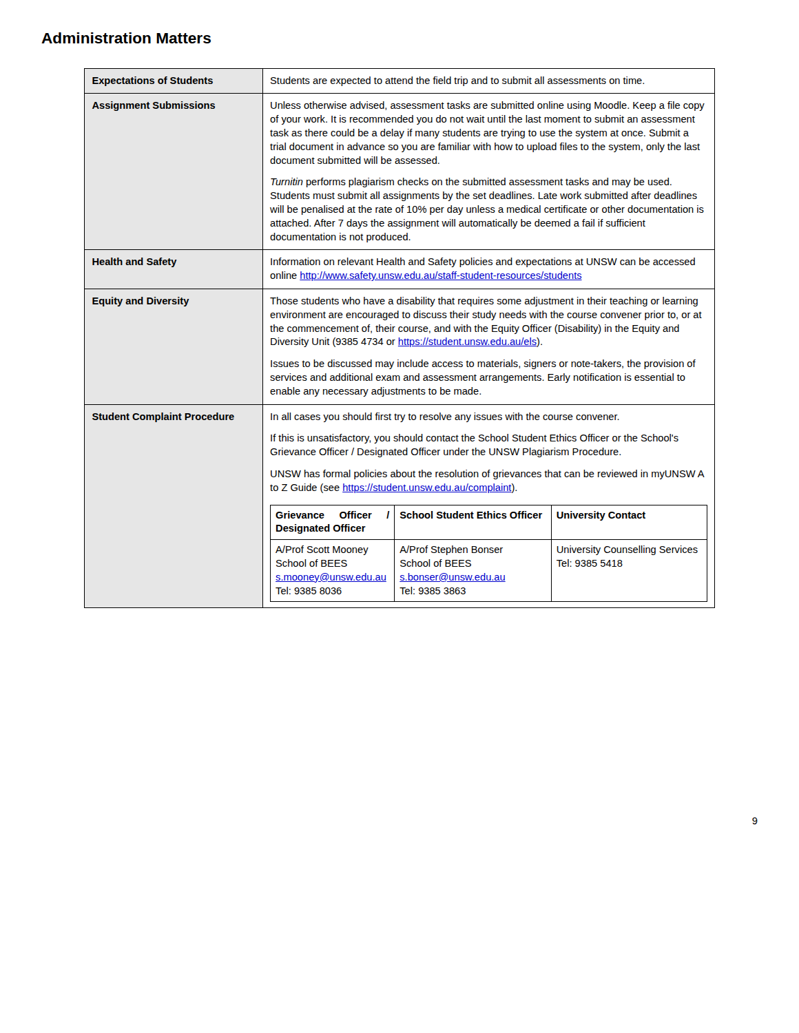Administration Matters
| Expectations of Students | Students are expected to attend the field trip and to submit all assessments on time. |
| Assignment Submissions | Unless otherwise advised, assessment tasks are submitted online using Moodle. Keep a file copy of your work. It is recommended you do not wait until the last moment to submit an assessment task as there could be a delay if many students are trying to use the system at once. Submit a trial document in advance so you are familiar with how to upload files to the system, only the last document submitted will be assessed. Turnitin performs plagiarism checks on the submitted assessment tasks and may be used. Students must submit all assignments by the set deadlines. Late work submitted after deadlines will be penalised at the rate of 10% per day unless a medical certificate or other documentation is attached. After 7 days the assignment will automatically be deemed a fail if sufficient documentation is not produced. |
| Health and Safety | Information on relevant Health and Safety policies and expectations at UNSW can be accessed online http://www.safety.unsw.edu.au/staff-student-resources/students |
| Equity and Diversity | Those students who have a disability that requires some adjustment in their teaching or learning environment are encouraged to discuss their study needs with the course convener prior to, or at the commencement of, their course, and with the Equity Officer (Disability) in the Equity and Diversity Unit (9385 4734 or https://student.unsw.edu.au/els ). Issues to be discussed may include access to materials, signers or note-takers, the provision of services and additional exam and assessment arrangements. Early notification is essential to enable any necessary adjustments to be made. |
| Student Complaint Procedure | In all cases you should first try to resolve any issues with the course convener. If this is unsatisfactory, you should contact the School Student Ethics Officer or the School's Grievance Officer / Designated Officer under the UNSW Plagiarism Procedure. UNSW has formal policies about the resolution of grievances that can be reviewed in myUNSW A to Z Guide (see https://student.unsw.edu.au/complaint ). / Grievance Officer / Designated Officer / School Student Ethics Officer / University Contact / / A/Prof Scott Mooney School of BEES s.mooney@unsw.edu.au Tel: 9385 8036 / A/Prof Stephen Bonser School of BEES s.bonser@unsw.edu.au Tel: 9385 3863 / University Counselling Services Tel: 9385 5418 / |
9